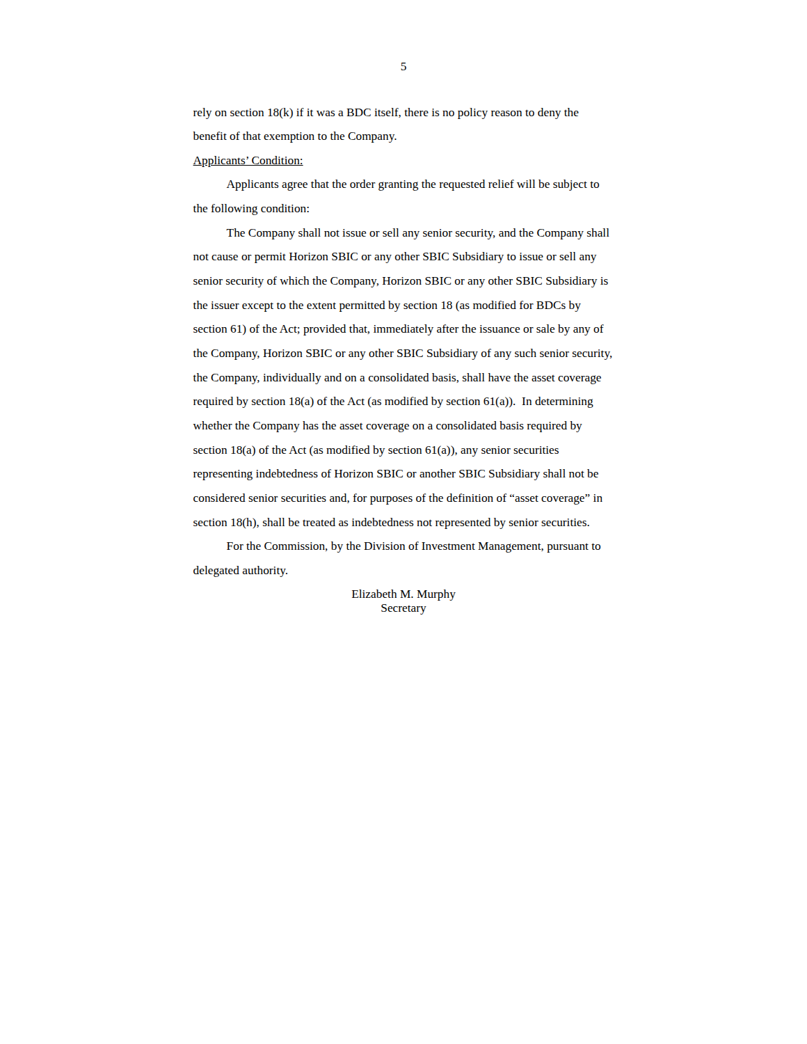5
rely on section 18(k) if it was a BDC itself, there is no policy reason to deny the benefit of that exemption to the Company.
Applicants’ Condition:
Applicants agree that the order granting the requested relief will be subject to the following condition:
The Company shall not issue or sell any senior security, and the Company shall not cause or permit Horizon SBIC or any other SBIC Subsidiary to issue or sell any senior security of which the Company, Horizon SBIC or any other SBIC Subsidiary is the issuer except to the extent permitted by section 18 (as modified for BDCs by section 61) of the Act; provided that, immediately after the issuance or sale by any of the Company, Horizon SBIC or any other SBIC Subsidiary of any such senior security, the Company, individually and on a consolidated basis, shall have the asset coverage required by section 18(a) of the Act (as modified by section 61(a)). In determining whether the Company has the asset coverage on a consolidated basis required by section 18(a) of the Act (as modified by section 61(a)), any senior securities representing indebtedness of Horizon SBIC or another SBIC Subsidiary shall not be considered senior securities and, for purposes of the definition of “asset coverage” in section 18(h), shall be treated as indebtedness not represented by senior securities.
For the Commission, by the Division of Investment Management, pursuant to delegated authority.
Elizabeth M. Murphy Secretary